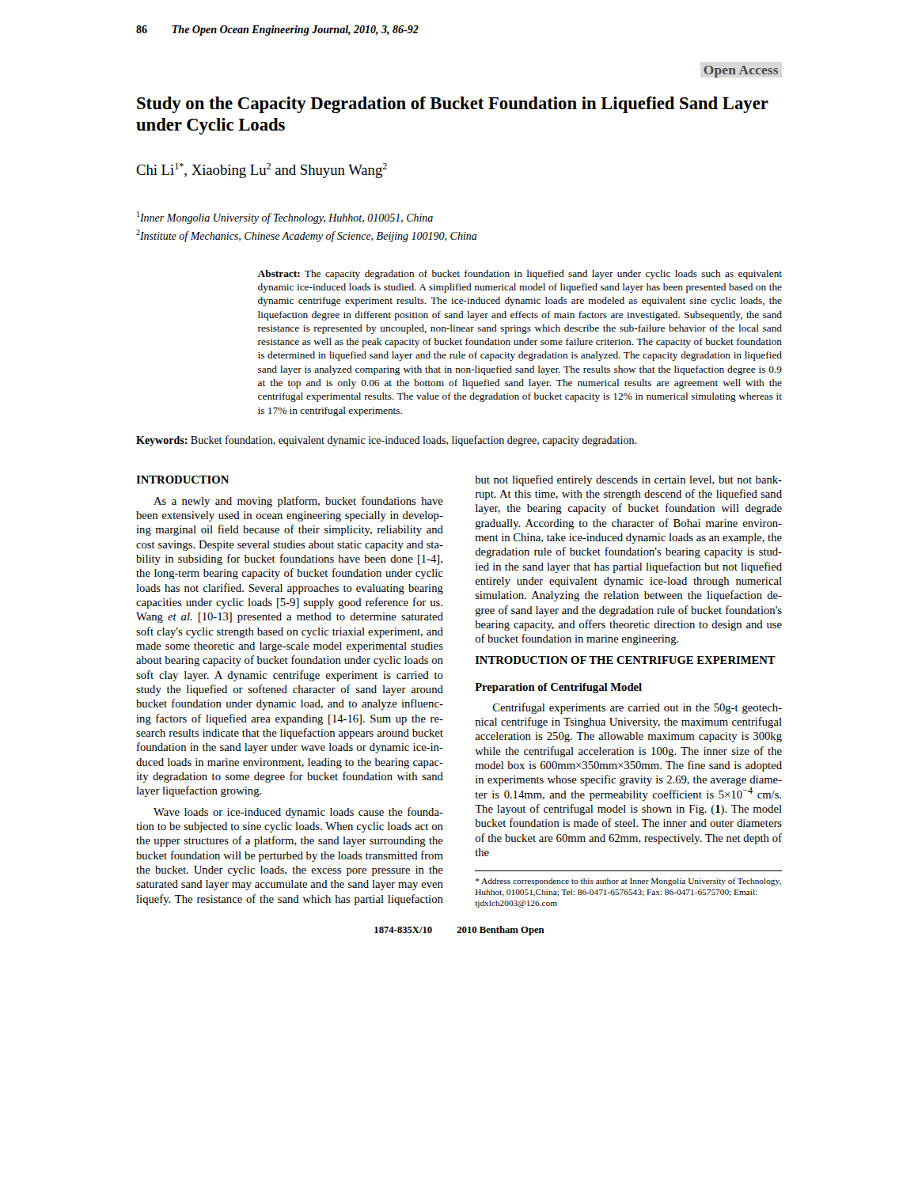86 The Open Ocean Engineering Journal, 2010, 3, 86-92
Open Access
Study on the Capacity Degradation of Bucket Foundation in Liquefied Sand Layer under Cyclic Loads
Chi Li1*, Xiaobing Lu2 and Shuyun Wang2
1Inner Mongolia University of Technology, Huhhot, 010051, China
2Institute of Mechanics, Chinese Academy of Science, Beijing 100190, China
Abstract: The capacity degradation of bucket foundation in liquefied sand layer under cyclic loads such as equivalent dynamic ice-induced loads is studied. A simplified numerical model of liquefied sand layer has been presented based on the dynamic centrifuge experiment results. The ice-induced dynamic loads are modeled as equivalent sine cyclic loads, the liquefaction degree in different position of sand layer and effects of main factors are investigated. Subsequently, the sand resistance is represented by uncoupled, non-linear sand springs which describe the sub-failure behavior of the local sand resistance as well as the peak capacity of bucket foundation under some failure criterion. The capacity of bucket foundation is determined in liquefied sand layer and the rule of capacity degradation is analyzed. The capacity degradation in liquefied sand layer is analyzed comparing with that in non-liquefied sand layer. The results show that the liquefaction degree is 0.9 at the top and is only 0.06 at the bottom of liquefied sand layer. The numerical results are agreement well with the centrifugal experimental results. The value of the degradation of bucket capacity is 12% in numerical simulating whereas it is 17% in centrifugal experiments.
Keywords: Bucket foundation, equivalent dynamic ice-induced loads, liquefaction degree, capacity degradation.
Introduction
As a newly and moving platform, bucket foundations have been extensively used in ocean engineering specially in developing marginal oil field because of their simplicity, reliability and cost savings. Despite several studies about static capacity and stability in subsiding for bucket foundations have been done [1-4], the long-term bearing capacity of bucket foundation under cyclic loads has not clarified. Several approaches to evaluating bearing capacities under cyclic loads [5-9] supply good reference for us. Wang et al. [10-13] presented a method to determine saturated soft clay's cyclic strength based on cyclic triaxial experiment, and made some theoretic and large-scale model experimental studies about bearing capacity of bucket foundation under cyclic loads on soft clay layer. A dynamic centrifuge experiment is carried to study the liquefied or softened character of sand layer around bucket foundation under dynamic load, and to analyze influencing factors of liquefied area expanding [14-16]. Sum up the research results indicate that the liquefaction appears around bucket foundation in the sand layer under wave loads or dynamic ice-induced loads in marine environment, leading to the bearing capacity degradation to some degree for bucket foundation with sand layer liquefaction growing.
Wave loads or ice-induced dynamic loads cause the foundation to be subjected to sine cyclic loads. When cyclic loads act on the upper structures of a platform, the sand layer surrounding the bucket foundation will be perturbed by the loads transmitted from the bucket. Under cyclic loads, the excess pore pressure in the saturated sand layer may accumulate and the sand layer may even liquefy. The resistance of the sand which has partial liquefaction but not liquefied entirely descends in certain level, but not bankrupt. At this time, with the strength descend of the liquefied sand layer, the bearing capacity of bucket foundation will degrade gradually. According to the character of Bohai marine environment in China, take ice-induced dynamic loads as an example, the degradation rule of bucket foundation's bearing capacity is studied in the sand layer that has partial liquefaction but not liquefied entirely under equivalent dynamic ice-load through numerical simulation. Analyzing the relation between the liquefaction degree of sand layer and the degradation rule of bucket foundation's bearing capacity, and offers theoretic direction to design and use of bucket foundation in marine engineering.
Introduction of the Centrifuge Experiment
Preparation of Centrifugal Model
Centrifugal experiments are carried out in the 50g-t geotechnical centrifuge in Tsinghua University, the maximum centrifugal acceleration is 250g. The allowable maximum capacity is 300kg while the centrifugal acceleration is 100g. The inner size of the model box is 600mm×350mm×350mm. The fine sand is adopted in experiments whose specific gravity is 2.69, the average diameter is 0.14mm, and the permeability coefficient is 5×10−4 cm/s. The layout of centrifugal model is shown in Fig. (1). The model bucket foundation is made of steel. The inner and outer diameters of the bucket are 60mm and 62mm, respectively. The net depth of the
* Address correspondence to this author at Inner Mongolia University of Technology, Huhhot, 010051,China; Tel: 86-0471-6576543; Fax: 86-0471-6575700; Email: tjdxlch2003@126.com
1874-835X/10 2010 Bentham Open